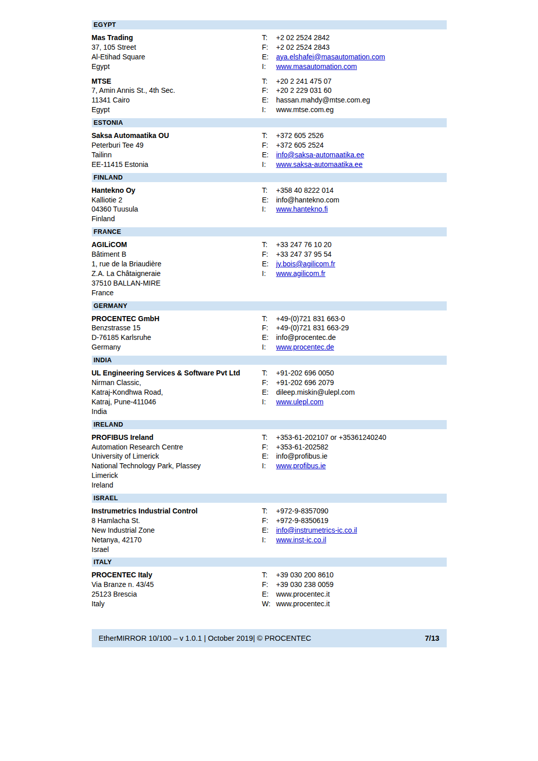| EGYPT |
| Mas Trading 37, 105 Street Al-Etihad Square Egypt | T: F: E: I: | +2 02 2524 2842 +2 02 2524 2843 aya.elshafei@masautomation.com www.masautomation.com |
| MTSE 7, Amin Annis St., 4th Sec. 11341 Cairo Egypt | T: F: E: I: | +20 2 241 475 07 +20 2 229 031 60 hassan.mahdy@mtse.com.eg www.mtse.com.eg |
| ESTONIA |
| Saksa Automaatika OU Peterburi Tee 49 Tailinn EE-11415 Estonia | T: F: E: I: | +372 605 2526 +372 605 2524 info@saksa-automaatika.ee www.saksa-automaatika.ee |
| FINLAND |
| Hantekno Oy Kalliotie 2 04360 Tuusula Finland | T: E: I: | +358 40 8222 014 info@hantekno.com www.hantekno.fi |
| FRANCE |
| AGILiCOM Bâtiment B 1, rue de la Briaudière Z.A. La Châtaigneraie 37510 BALLAN-MIRE France | T: F: E: I: | +33 247 76 10 20 +33 247 37 95 54 jy.bois@agilicom.fr www.agilicom.fr |
| GERMANY |
| PROCENTEC GmbH Benzstrasse 15 D-76185 Karlsruhe Germany | T: F: E: I: | +49-(0)721 831 663-0 +49-(0)721 831 663-29 info@procentec.de www.procentec.de |
| INDIA |
| UL Engineering Services & Software Pvt Ltd Nirman Classic, Katraj-Kondhwa Road, Katraj, Pune-411046 India | T: F: E: I: | +91-202 696 0050 +91-202 696 2079 dileep.miskin@ulepl.com www.ulepl.com |
| IRELAND |
| PROFIBUS Ireland Automation Research Centre University of Limerick National Technology Park, Plassey Limerick Ireland | T: F: E: I: | +353-61-202107 or +35361240240 +353-61-202582 info@profibus.ie www.profibus.ie |
| ISRAEL |
| Instrumetrics Industrial Control 8 Hamlacha St. New Industrial Zone Netanya, 42170 Israel | T: F: E: I: | +972-9-8357090 +972-9-8350619 info@instrumetrics-ic.co.il www.inst-ic.co.il |
| ITALY |
| PROCENTEC Italy Via Branze n. 43/45 25123 Brescia Italy | T: F: E: W: | +39 030 200 8610 +39 030 238 0059 www.procentec.it www.procentec.it |
EtherMIRROR 10/100 – v 1.0.1 | October 2019| © PROCENTEC 7/13